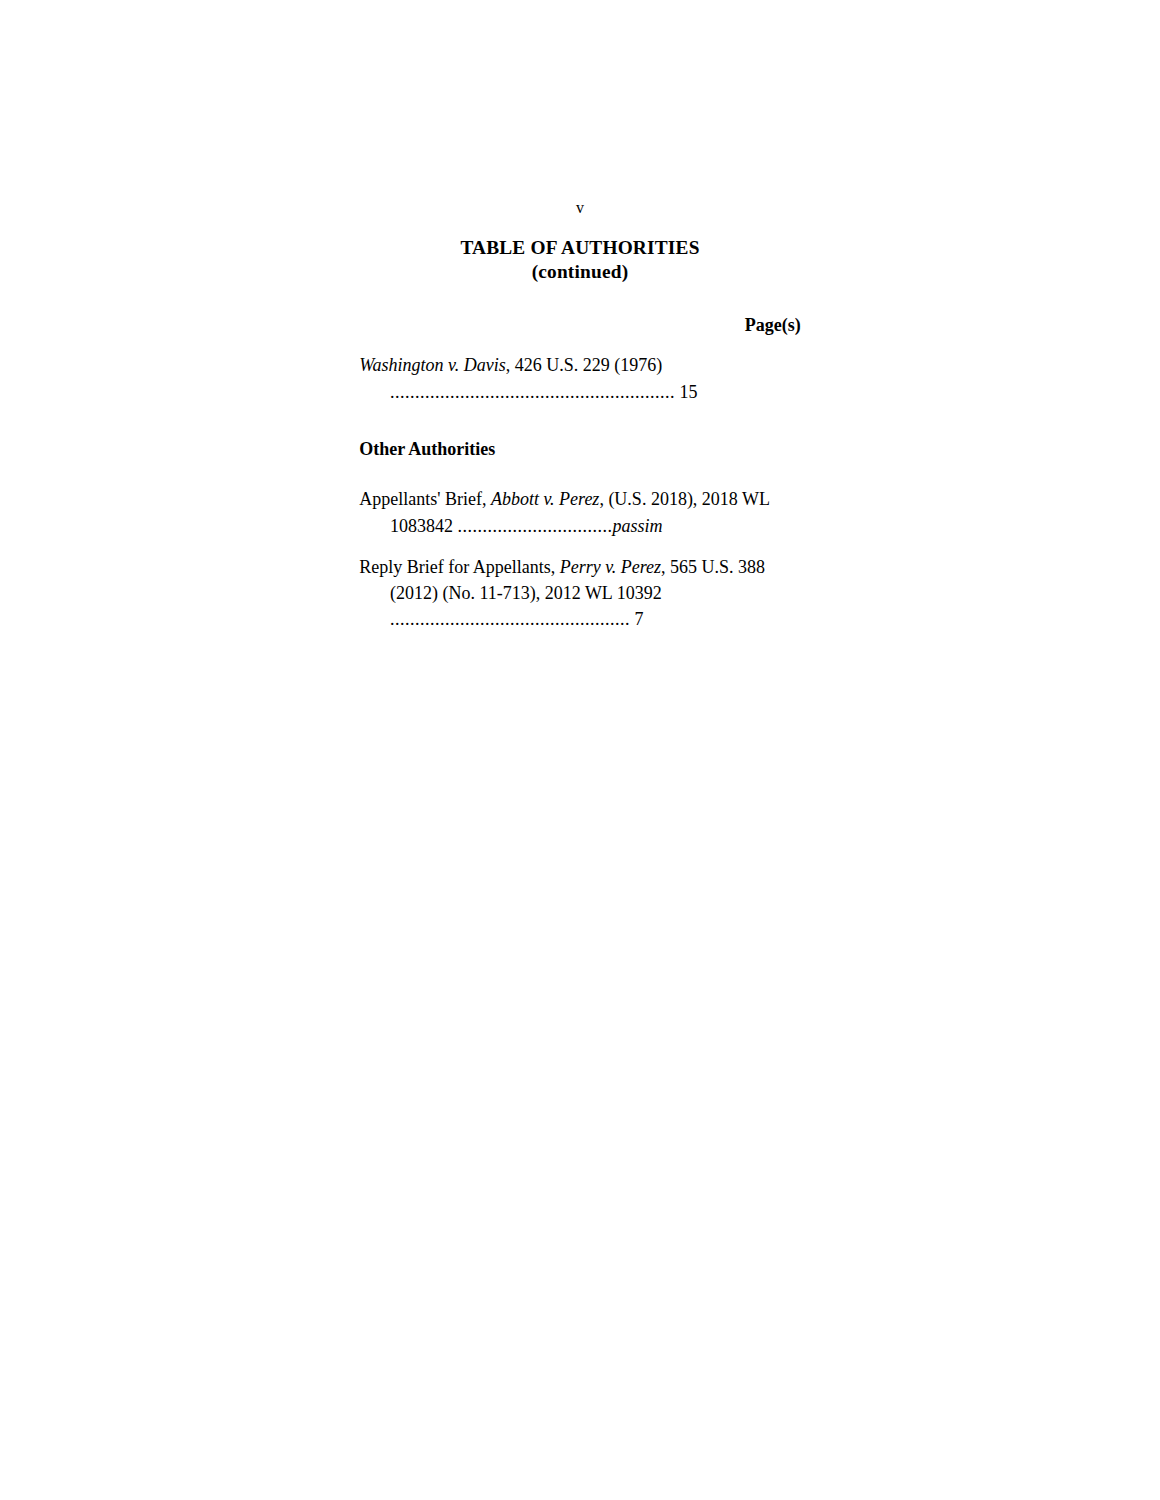v
TABLE OF AUTHORITIES (continued)
Page(s)
Washington v. Davis, 426 U.S. 229 (1976) ......................................................... 15
Other Authorities
Appellants' Brief, Abbott v. Perez, (U.S. 2018), 2018 WL 1083842 ............................... passim
Reply Brief for Appellants, Perry v. Perez, 565 U.S. 388 (2012) (No. 11-713), 2012 WL 10392 ................................................ 7